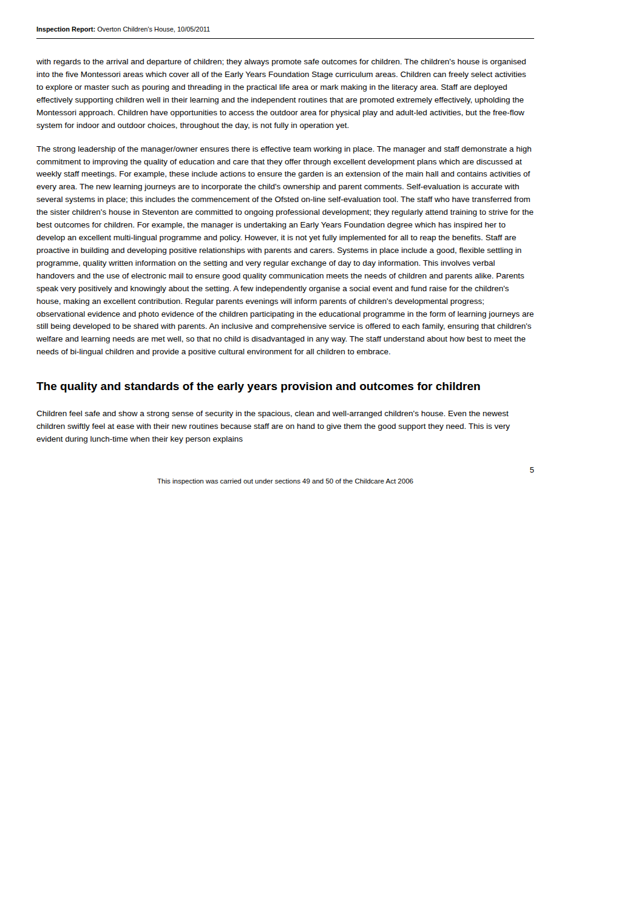Inspection Report: Overton Children's House, 10/05/2011
with regards to the arrival and departure of children; they always promote safe outcomes for children. The children's house is organised into the five Montessori areas which cover all of the Early Years Foundation Stage curriculum areas. Children can freely select activities to explore or master such as pouring and threading in the practical life area or mark making in the literacy area. Staff are deployed effectively supporting children well in their learning and the independent routines that are promoted extremely effectively, upholding the Montessori approach. Children have opportunities to access the outdoor area for physical play and adult-led activities, but the free-flow system for indoor and outdoor choices, throughout the day, is not fully in operation yet.
The strong leadership of the manager/owner ensures there is effective team working in place. The manager and staff demonstrate a high commitment to improving the quality of education and care that they offer through excellent development plans which are discussed at weekly staff meetings. For example, these include actions to ensure the garden is an extension of the main hall and contains activities of every area. The new learning journeys are to incorporate the child's ownership and parent comments. Self-evaluation is accurate with several systems in place; this includes the commencement of the Ofsted on-line self-evaluation tool. The staff who have transferred from the sister children's house in Steventon are committed to ongoing professional development; they regularly attend training to strive for the best outcomes for children. For example, the manager is undertaking an Early Years Foundation degree which has inspired her to develop an excellent multi-lingual programme and policy. However, it is not yet fully implemented for all to reap the benefits. Staff are proactive in building and developing positive relationships with parents and carers. Systems in place include a good, flexible settling in programme, quality written information on the setting and very regular exchange of day to day information. This involves verbal handovers and the use of electronic mail to ensure good quality communication meets the needs of children and parents alike. Parents speak very positively and knowingly about the setting. A few independently organise a social event and fund raise for the children's house, making an excellent contribution. Regular parents evenings will inform parents of children's developmental progress; observational evidence and photo evidence of the children participating in the educational programme in the form of learning journeys are still being developed to be shared with parents. An inclusive and comprehensive service is offered to each family, ensuring that children's welfare and learning needs are met well, so that no child is disadvantaged in any way. The staff understand about how best to meet the needs of bi-lingual children and provide a positive cultural environment for all children to embrace.
The quality and standards of the early years provision and outcomes for children
Children feel safe and show a strong sense of security in the spacious, clean and well-arranged children's house. Even the newest children swiftly feel at ease with their new routines because staff are on hand to give them the good support they need. This is very evident during lunch-time when their key person explains
5
This inspection was carried out under sections 49 and 50 of the Childcare Act 2006